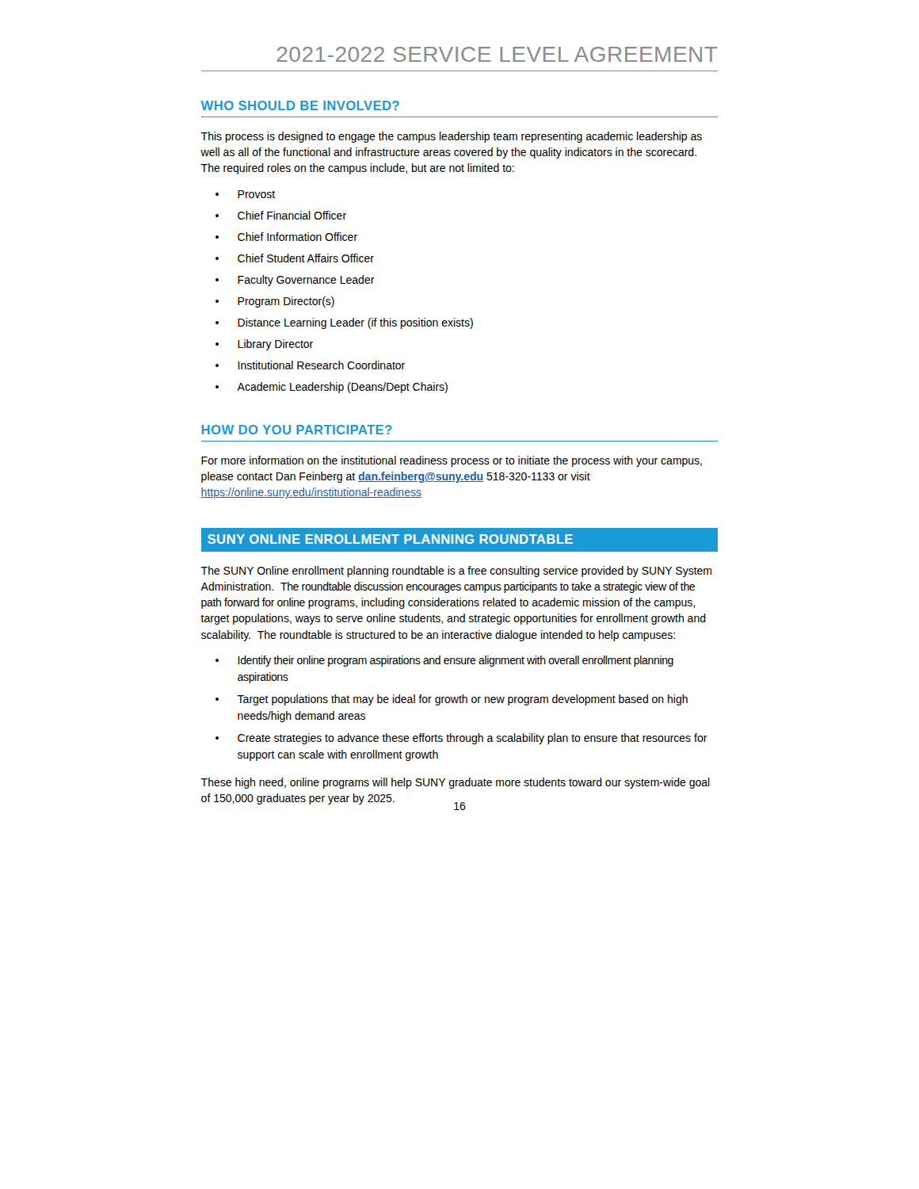2021-2022 SERVICE LEVEL AGREEMENT
WHO SHOULD BE INVOLVED?
This process is designed to engage the campus leadership team representing academic leadership as well as all of the functional and infrastructure areas covered by the quality indicators in the scorecard. The required roles on the campus include, but are not limited to:
Provost
Chief Financial Officer
Chief Information Officer
Chief Student Affairs Officer
Faculty Governance Leader
Program Director(s)
Distance Learning Leader (if this position exists)
Library Director
Institutional Research Coordinator
Academic Leadership (Deans/Dept Chairs)
HOW DO YOU PARTICIPATE?
For more information on the institutional readiness process or to initiate the process with your campus, please contact Dan Feinberg at dan.feinberg@suny.edu 518-320-1133 or visit https://online.suny.edu/institutional-readiness
SUNY ONLINE ENROLLMENT PLANNING ROUNDTABLE
The SUNY Online enrollment planning roundtable is a free consulting service provided by SUNY System Administration. The roundtable discussion encourages campus participants to take a strategic view of the path forward for online programs, including considerations related to academic mission of the campus, target populations, ways to serve online students, and strategic opportunities for enrollment growth and scalability. The roundtable is structured to be an interactive dialogue intended to help campuses:
Identify their online program aspirations and ensure alignment with overall enrollment planning aspirations
Target populations that may be ideal for growth or new program development based on high needs/high demand areas
Create strategies to advance these efforts through a scalability plan to ensure that resources for support can scale with enrollment growth
These high need, online programs will help SUNY graduate more students toward our system-wide goal of 150,000 graduates per year by 2025.
16